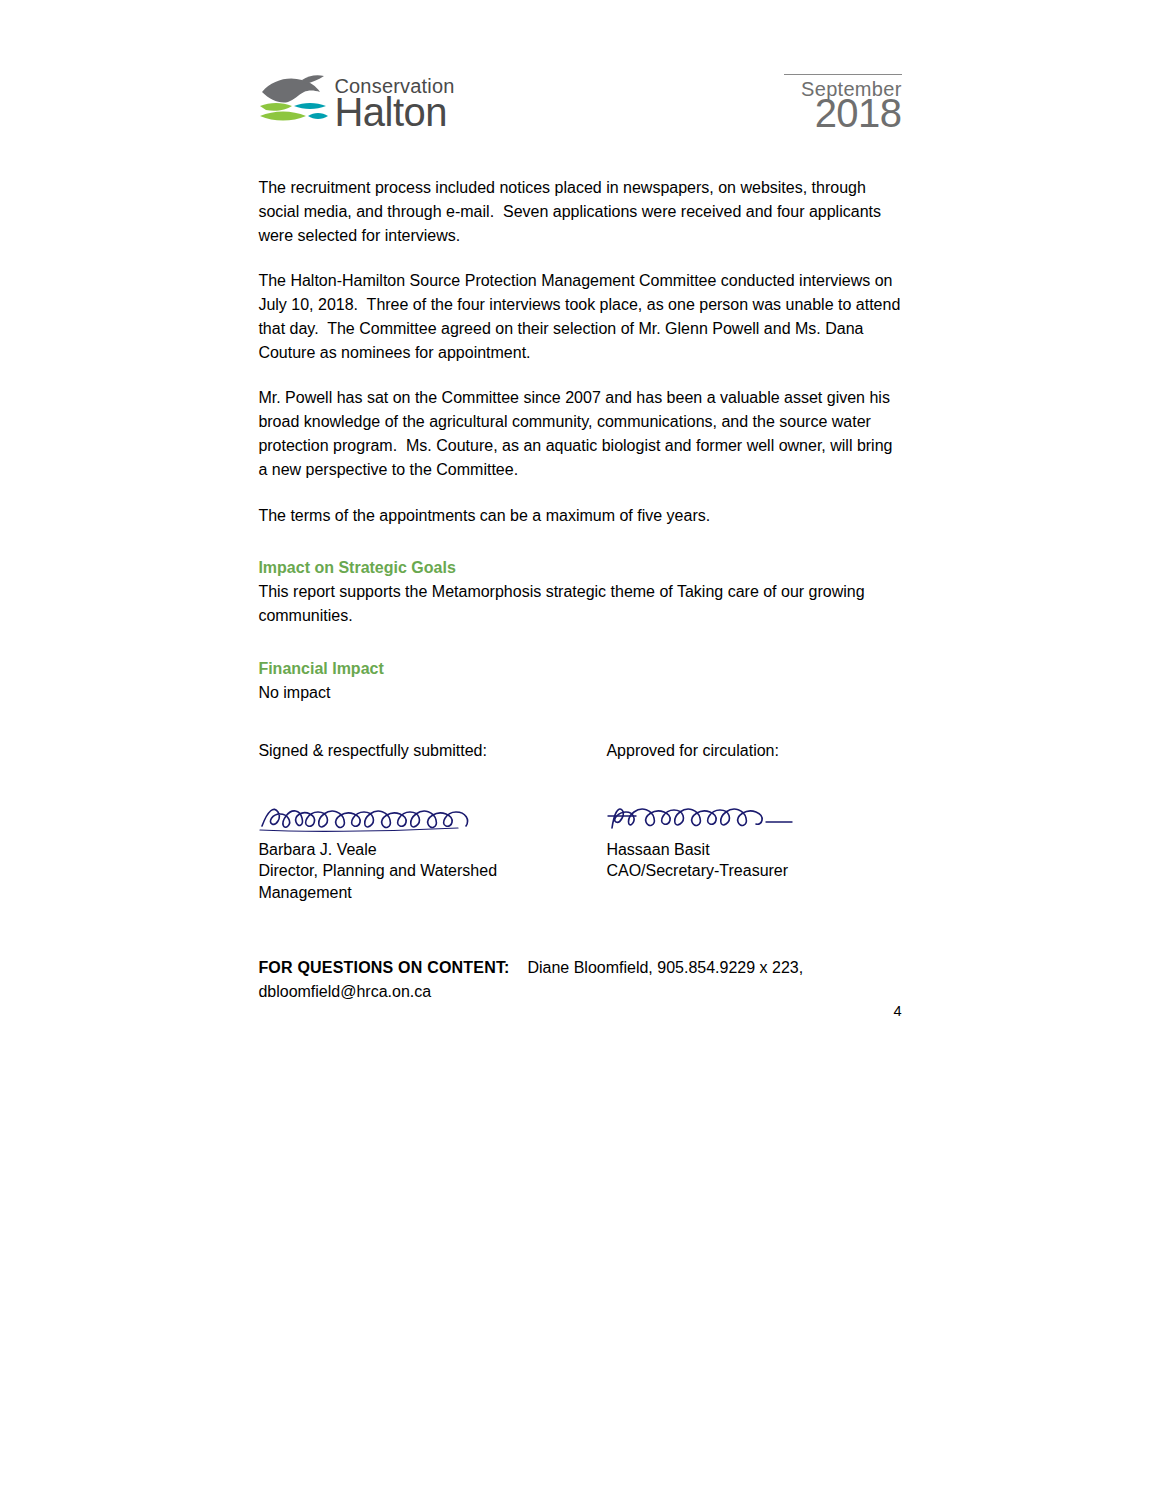Conservation Halton
September 2018
The recruitment process included notices placed in newspapers, on websites, through social media, and through e-mail. Seven applications were received and four applicants were selected for interviews.
The Halton-Hamilton Source Protection Management Committee conducted interviews on July 10, 2018. Three of the four interviews took place, as one person was unable to attend that day. The Committee agreed on their selection of Mr. Glenn Powell and Ms. Dana Couture as nominees for appointment.
Mr. Powell has sat on the Committee since 2007 and has been a valuable asset given his broad knowledge of the agricultural community, communications, and the source water protection program. Ms. Couture, as an aquatic biologist and former well owner, will bring a new perspective to the Committee.
The terms of the appointments can be a maximum of five years.
Impact on Strategic Goals
This report supports the Metamorphosis strategic theme of Taking care of our growing communities.
Financial Impact
No impact
Signed & respectfully submitted:
Barbara J. Veale
Director, Planning and Watershed Management
Approved for circulation:
Hassaan Basit
CAO/Secretary-Treasurer
FOR QUESTIONS ON CONTENT: Diane Bloomfield, 905.854.9229 x 223, dbloomfield@hrca.on.ca
4